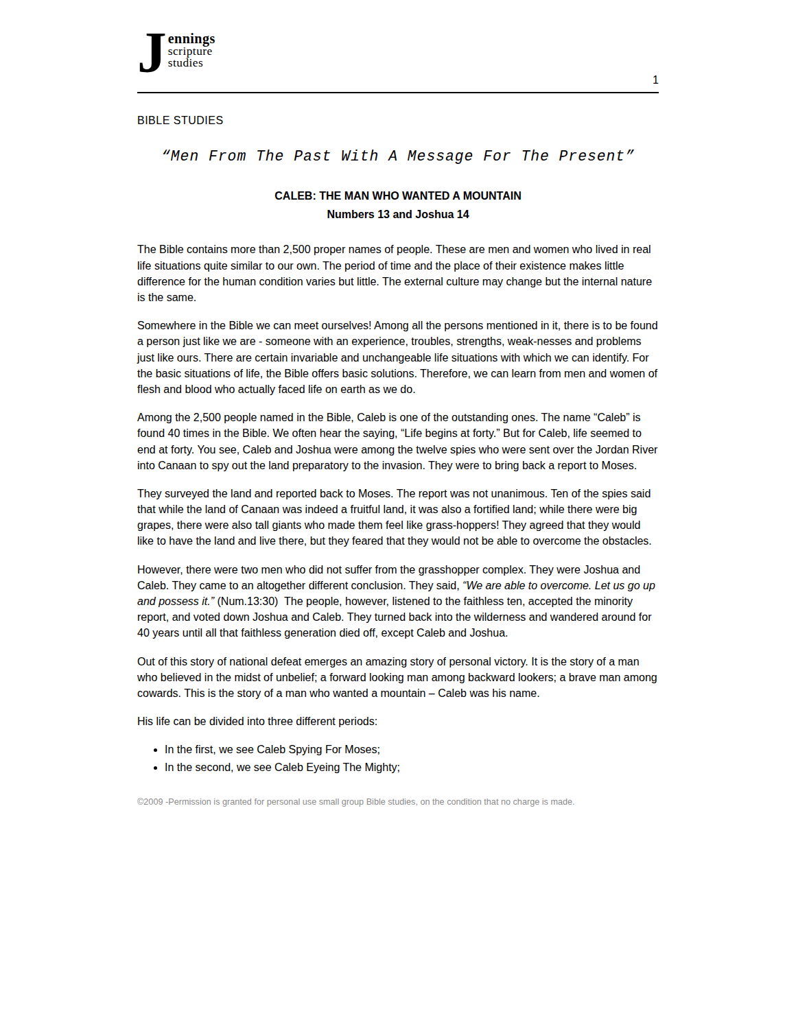J ennings scripture studies
1
BIBLE STUDIES
“Men From The Past With A Message For The Present”
CALEB: THE MAN WHO WANTED A MOUNTAIN
Numbers 13 and Joshua 14
The Bible contains more than 2,500 proper names of people. These are men and women who lived in real life situations quite similar to our own. The period of time and the place of their existence makes little difference for the human condition varies but little. The external culture may change but the internal nature is the same.
Somewhere in the Bible we can meet ourselves! Among all the persons mentioned in it, there is to be found a person just like we are - someone with an experience, troubles, strengths, weak-nesses and problems just like ours. There are certain invariable and unchangeable life situations with which we can identify. For the basic situations of life, the Bible offers basic solutions. Therefore, we can learn from men and women of flesh and blood who actually faced life on earth as we do.
Among the 2,500 people named in the Bible, Caleb is one of the outstanding ones. The name “Caleb” is found 40 times in the Bible. We often hear the saying, “Life begins at forty.” But for Caleb, life seemed to end at forty. You see, Caleb and Joshua were among the twelve spies who were sent over the Jordan River into Canaan to spy out the land preparatory to the invasion. They were to bring back a report to Moses.
They surveyed the land and reported back to Moses. The report was not unanimous. Ten of the spies said that while the land of Canaan was indeed a fruitful land, it was also a fortified land; while there were big grapes, there were also tall giants who made them feel like grass-hoppers! They agreed that they would like to have the land and live there, but they feared that they would not be able to overcome the obstacles.
However, there were two men who did not suffer from the grasshopper complex. They were Joshua and Caleb. They came to an altogether different conclusion. They said, “We are able to overcome. Let us go up and possess it.” (Num.13:30) The people, however, listened to the faithless ten, accepted the minority report, and voted down Joshua and Caleb. They turned back into the wilderness and wandered around for 40 years until all that faithless generation died off, except Caleb and Joshua.
Out of this story of national defeat emerges an amazing story of personal victory. It is the story of a man who believed in the midst of unbelief; a forward looking man among backward lookers; a brave man among cowards. This is the story of a man who wanted a mountain – Caleb was his name.
His life can be divided into three different periods:
In the first, we see Caleb Spying For Moses;
In the second, we see Caleb Eyeing The Mighty;
©2009 -Permission is granted for personal use small group Bible studies, on the condition that no charge is made.